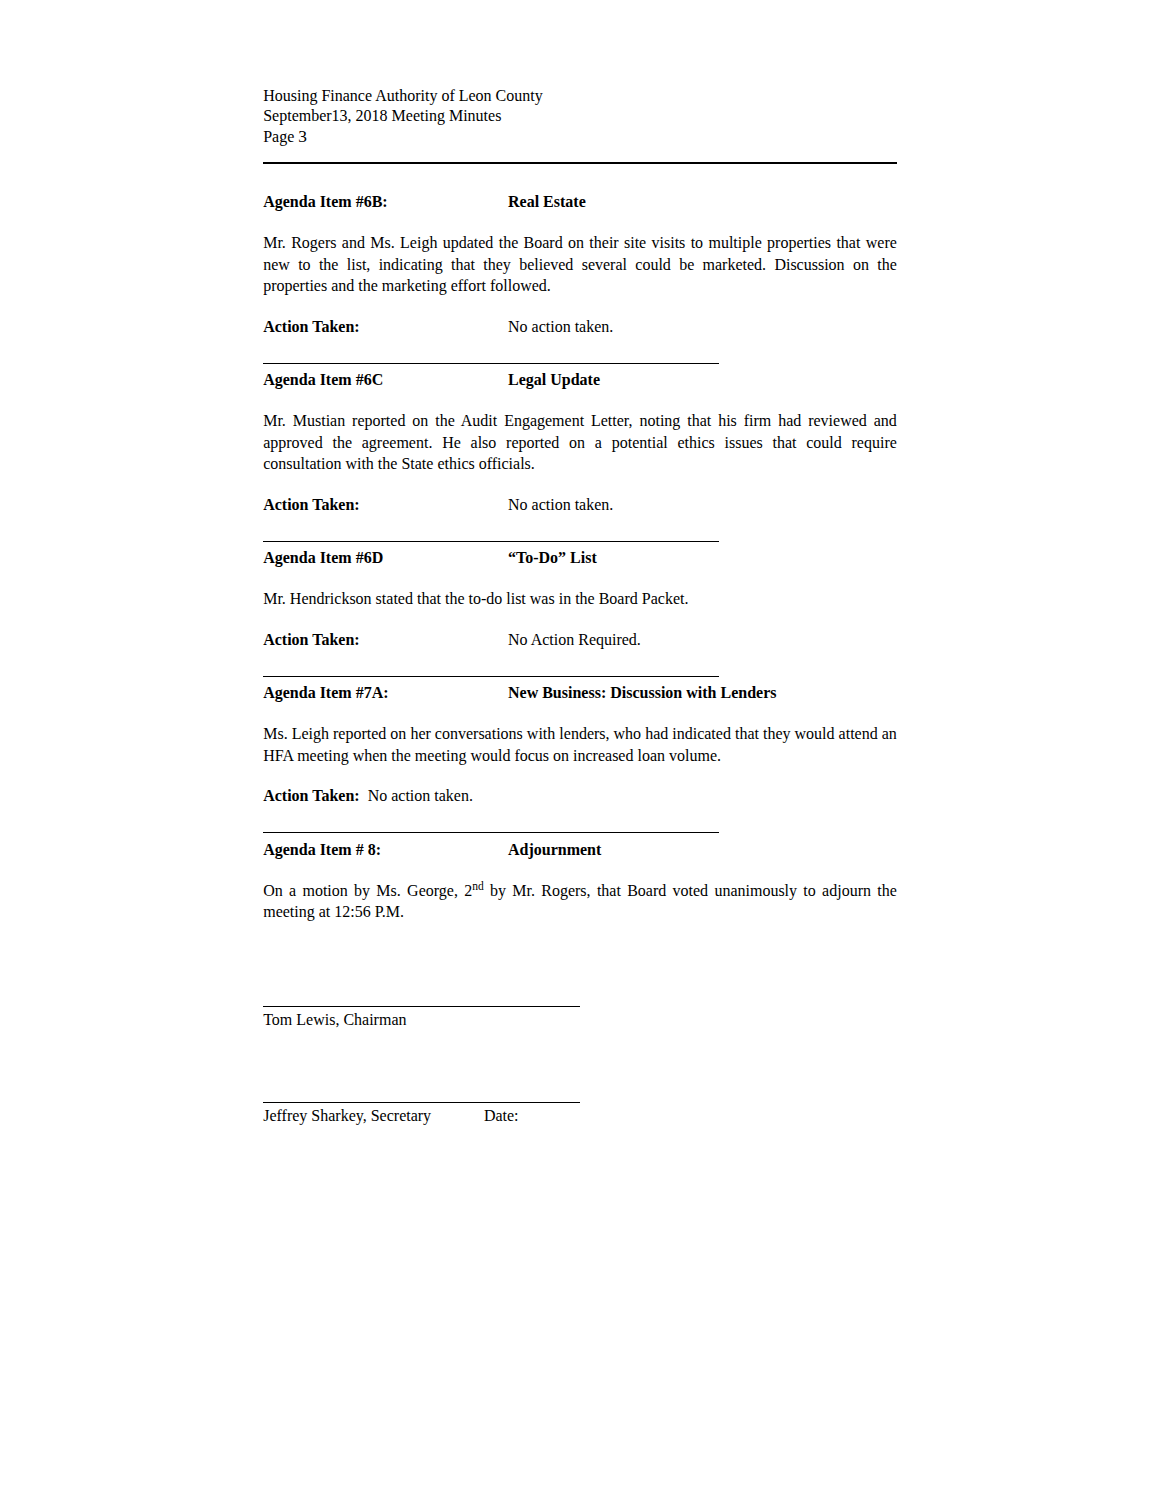Housing Finance Authority of Leon County
September13, 2018 Meeting Minutes
Page 3
Agenda Item #6B:
Real Estate
Mr. Rogers and Ms. Leigh updated the Board on their site visits to multiple properties that were new to the list, indicating that they believed several could be marketed. Discussion on the properties and the marketing effort followed.
Action Taken:
No action taken.
Agenda Item #6C
Legal Update
Mr. Mustian reported on the Audit Engagement Letter, noting that his firm had reviewed and approved the agreement. He also reported on a potential ethics issues that could require consultation with the State ethics officials.
Action Taken:
No action taken.
Agenda Item #6D
“To-Do” List
Mr. Hendrickson stated that the to-do list was in the Board Packet.
Action Taken:
No Action Required.
Agenda Item #7A:
New Business: Discussion with Lenders
Ms. Leigh reported on her conversations with lenders, who had indicated that they would attend an HFA meeting when the meeting would focus on increased loan volume.
Action Taken: No action taken.
Agenda Item # 8:
Adjournment
On a motion by Ms. George, 2nd by Mr. Rogers, that Board voted unanimously to adjourn the meeting at 12:56 P.M.
Tom Lewis, Chairman
Jeffrey Sharkey, SecretaryDate: